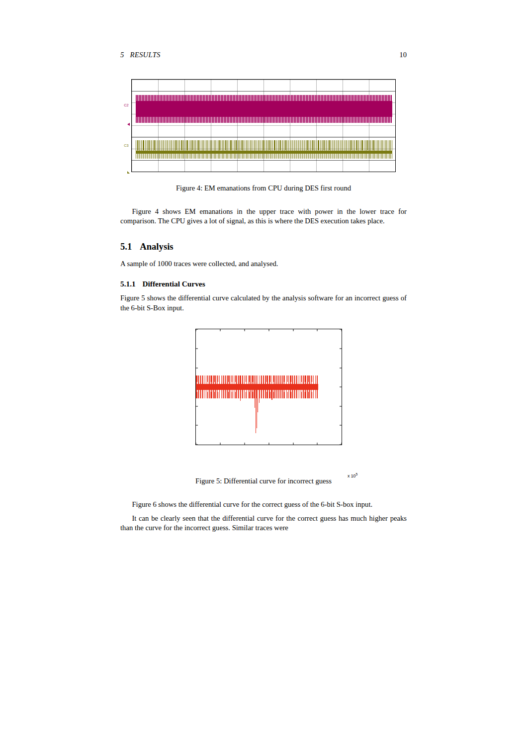5 RESULTS
10
C2
C3
Figure 4: EM emanations from CPU during DES first round
Figure 4 shows EM emanations in the upper trace with power in the lower trace for comparison. The CPU gives a lot of signal, as this is where the DES execution takes place.
5.1 Analysis
A sample of 1000 traces were collected, and analysed.
5.1.1 Differential Curves
Figure 5 shows the differential curve calculated by the analysis software for an incorrect guess of the 6-bit S-Box input.
15
10
5
0
-5
-10
-15
0
0.5
1
1.5
2
2.5
3
x 105
Figure 5: Differential curve for incorrect guess
Figure 6 shows the differential curve for the correct guess of the 6-bit S-box input.
It can be clearly seen that the differential curve for the correct guess has much higher peaks than the curve for the incorrect guess. Similar traces were